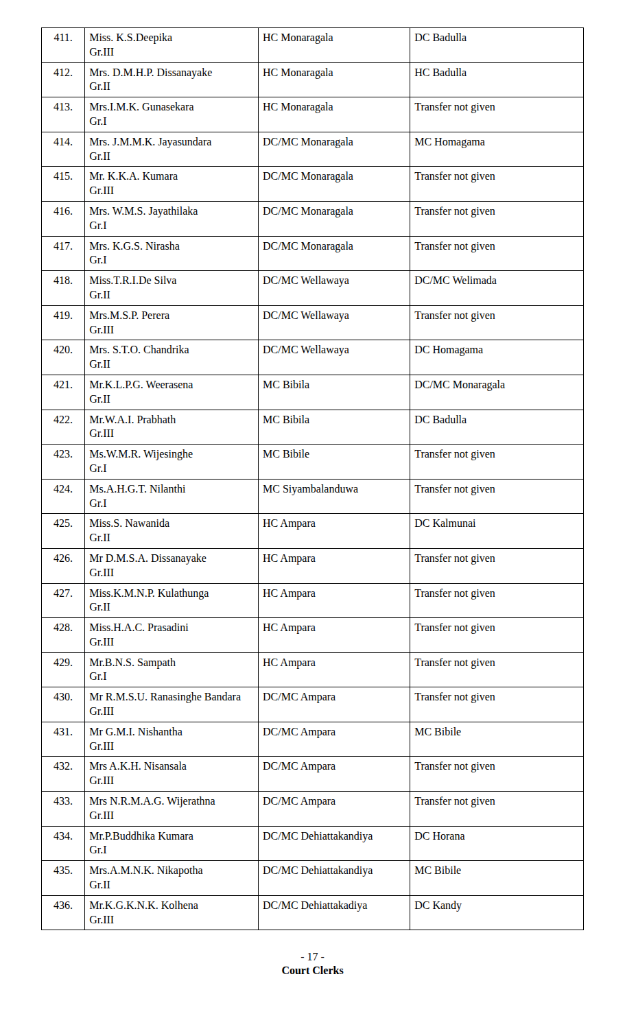| 411. | Miss. K.S.Deepika Gr.III | HC Monaragala | DC Badulla |
| 412. | Mrs. D.M.H.P. Dissanayake Gr.II | HC Monaragala | HC Badulla |
| 413. | Mrs.I.M.K. Gunasekara Gr.I | HC Monaragala | Transfer not given |
| 414. | Mrs. J.M.M.K. Jayasundara Gr.II | DC/MC Monaragala | MC Homagama |
| 415. | Mr. K.K.A. Kumara Gr.III | DC/MC Monaragala | Transfer not given |
| 416. | Mrs. W.M.S. Jayathilaka Gr.I | DC/MC Monaragala | Transfer not given |
| 417. | Mrs. K.G.S. Nirasha Gr.I | DC/MC Monaragala | Transfer not given |
| 418. | Miss.T.R.I.De Silva Gr.II | DC/MC Wellawaya | DC/MC Welimada |
| 419. | Mrs.M.S.P. Perera Gr.III | DC/MC Wellawaya | Transfer not given |
| 420. | Mrs. S.T.O. Chandrika Gr.II | DC/MC Wellawaya | DC Homagama |
| 421. | Mr.K.L.P.G. Weerasena Gr.II | MC Bibila | DC/MC Monaragala |
| 422. | Mr.W.A.I. Prabhath Gr.III | MC Bibila | DC Badulla |
| 423. | Ms.W.M.R. Wijesinghe Gr.I | MC Bibile | Transfer not given |
| 424. | Ms.A.H.G.T. Nilanthi Gr.I | MC Siyambalanduwa | Transfer not given |
| 425. | Miss.S. Nawanida Gr.II | HC Ampara | DC Kalmunai |
| 426. | Mr D.M.S.A. Dissanayake Gr.III | HC Ampara | Transfer not given |
| 427. | Miss.K.M.N.P. Kulathunga Gr.II | HC Ampara | Transfer not given |
| 428. | Miss.H.A.C. Prasadini Gr.III | HC Ampara | Transfer not given |
| 429. | Mr.B.N.S. Sampath Gr.I | HC Ampara | Transfer not given |
| 430. | Mr R.M.S.U. Ranasinghe Bandara Gr.III | DC/MC Ampara | Transfer not given |
| 431. | Mr G.M.I. Nishantha Gr.III | DC/MC Ampara | MC Bibile |
| 432. | Mrs A.K.H. Nisansala Gr.III | DC/MC Ampara | Transfer not given |
| 433. | Mrs N.R.M.A.G. Wijerathna Gr.III | DC/MC Ampara | Transfer not given |
| 434. | Mr.P.Buddhika Kumara Gr.I | DC/MC Dehiattakandiya | DC Horana |
| 435. | Mrs.A.M.N.K. Nikapotha Gr.II | DC/MC Dehiattakandiya | MC Bibile |
| 436. | Mr.K.G.K.N.K. Kolhena Gr.III | DC/MC Dehiattakadiya | DC Kandy |
- 17 -
Court Clerks